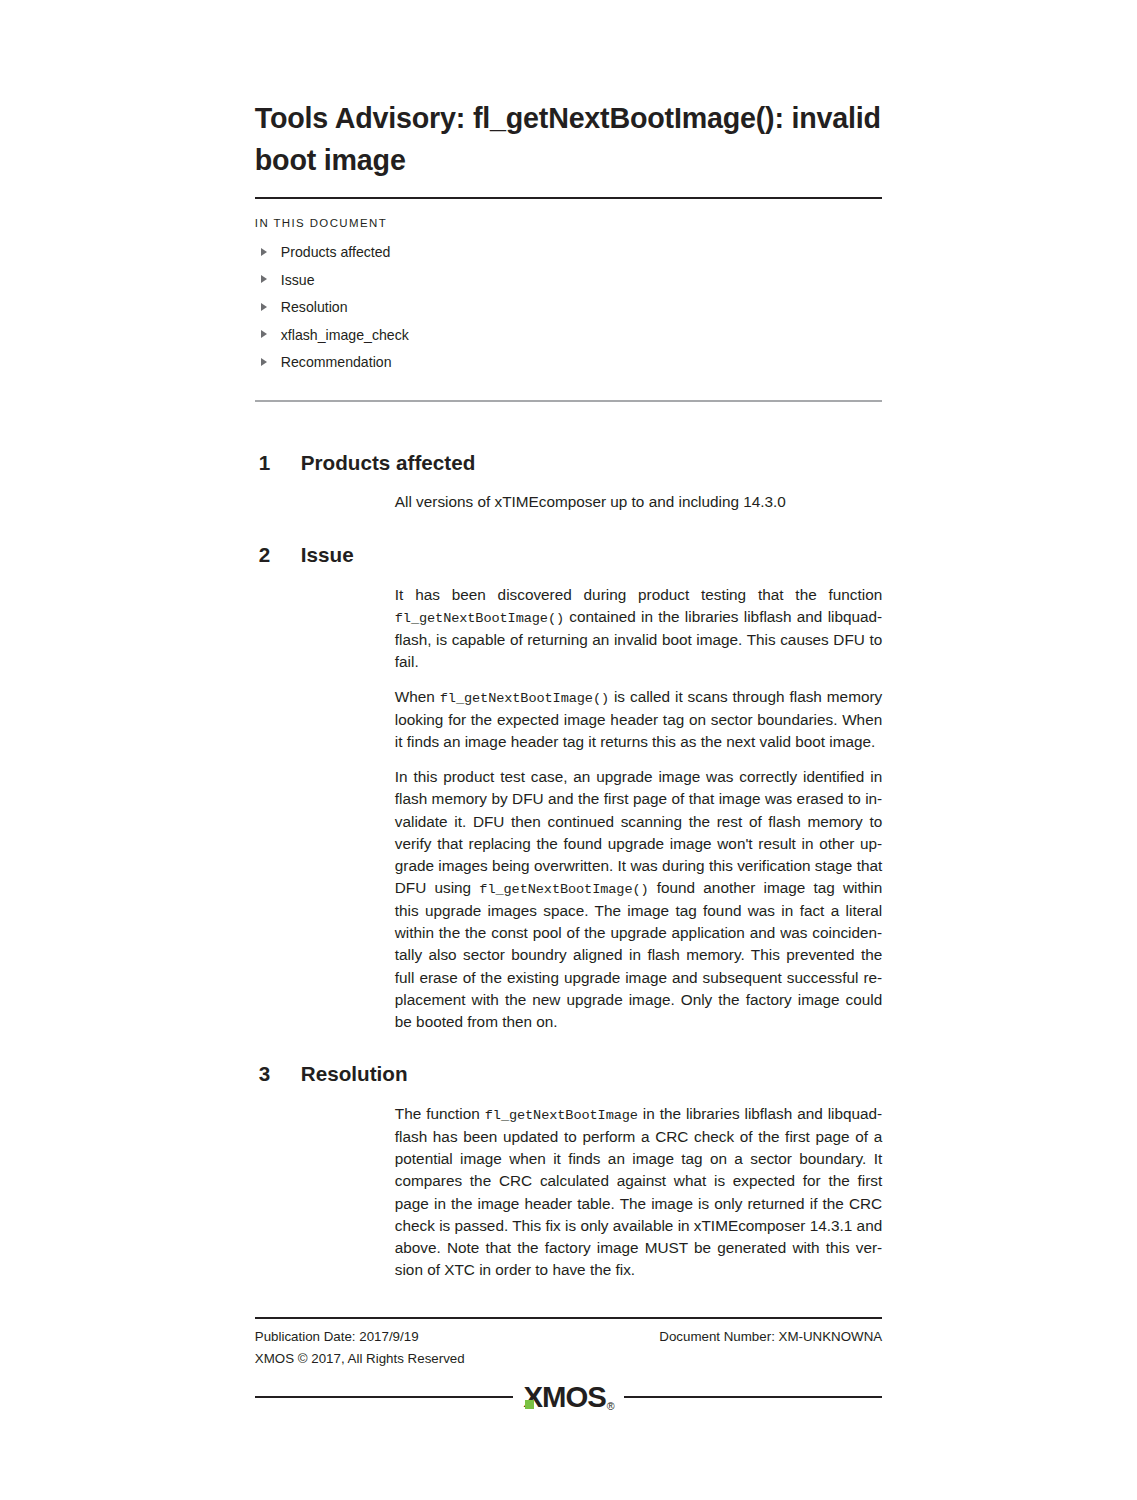Tools Advisory: fl_getNextBootImage(): invalid boot image
IN THIS DOCUMENT
Products affected
Issue
Resolution
xflash_image_check
Recommendation
1
Products affected
All versions of xTIMEcomposer up to and including 14.3.0
2
Issue
It has been discovered during product testing that the function fl_getNextBootImage() contained in the libraries libflash and libquadflash, is capable of returning an invalid boot image. This causes DFU to fail.
When fl_getNextBootImage() is called it scans through flash memory looking for the expected image header tag on sector boundaries. When it finds an image header tag it returns this as the next valid boot image.
In this product test case, an upgrade image was correctly identified in flash memory by DFU and the first page of that image was erased to invalidate it. DFU then continued scanning the rest of flash memory to verify that replacing the found upgrade image won't result in other upgrade images being overwritten. It was during this verification stage that DFU using fl_getNextBootImage() found another image tag within this upgrade images space. The image tag found was in fact a literal within the the const pool of the upgrade application and was coincidentally also sector boundry aligned in flash memory. This prevented the full erase of the existing upgrade image and subsequent successful replacement with the new upgrade image. Only the factory image could be booted from then on.
3
Resolution
The function fl_getNextBootImage in the libraries libflash and libquadflash has been updated to perform a CRC check of the first page of a potential image when it finds an image tag on a sector boundary. It compares the CRC calculated against what is expected for the first page in the image header table. The image is only returned if the CRC check is passed. This fix is only available in xTIMEcomposer 14.3.1 and above. Note that the factory image MUST be generated with this version of XTC in order to have the fix.
Publication Date: 2017/9/19
Document Number: XM-UNKNOWNA
XMOS © 2017, All Rights Reserved
XMOS®